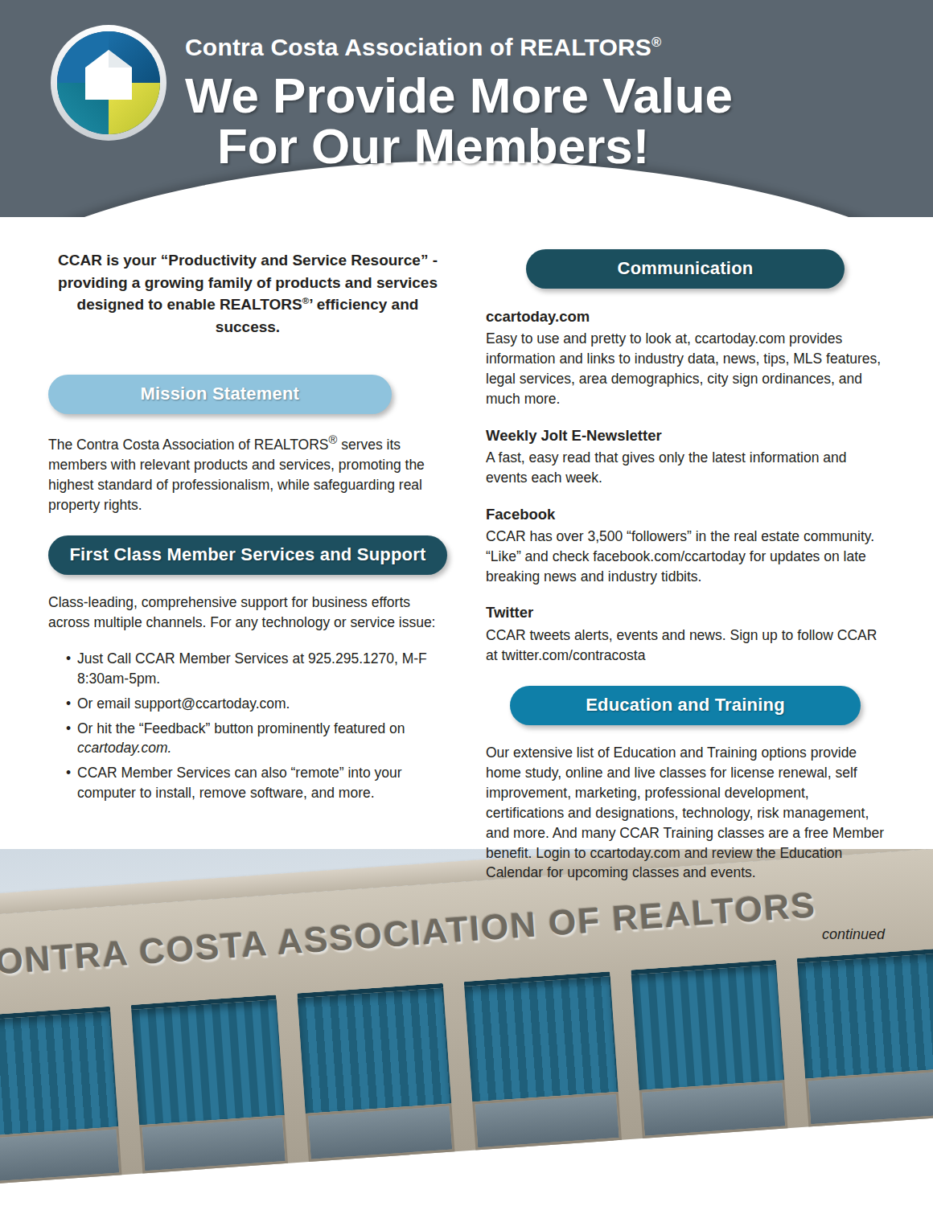Contra Costa Association of REALTORS®
We Provide More ValueFor Our Members!
CCAR is your “Productivity and Service Resource” - providing a growing family of products and services designed to enable REALTORS®’ efficiency and success.
Mission Statement
The Contra Costa Association of REALTORS® serves its members with relevant products and services, promoting the highest standard of professionalism, while safeguarding real property rights.
First Class Member Services and Support
Class-leading, comprehensive support for business efforts across multiple channels. For any technology or service issue:
Just Call CCAR Member Services at 925.295.1270, M-F 8:30am-5pm.
Or email support@ccartoday.com.
Or hit the “Feedback” button prominently featured on ccartoday.com.
CCAR Member Services can also “remote” into your computer to install, remove software, and more.
Communication
ccartoday.com
Easy to use and pretty to look at, ccartoday.com provides information and links to industry data, news, tips, MLS features, legal services, area demographics, city sign ordinances, and much more.
Weekly Jolt E-Newsletter
A fast, easy read that gives only the latest information and events each week.
Facebook
CCAR has over 3,500 “followers” in the real estate community. “Like” and check facebook.com/ccartoday for updates on late breaking news and industry tidbits.
Twitter
CCAR tweets alerts, events and news. Sign up to follow CCAR at twitter.com/contracosta
Education and Training
Our extensive list of Education and Training options provide home study, online and live classes for license renewal, self improvement, marketing, professional development, certifications and designations, technology, risk management, and more. And many CCAR Training classes are a free Member benefit. Login to ccartoday.com and review the Education Calendar for upcoming classes and events.
continued
CONTRA COSTA ASSOCIATION OF REALTORS